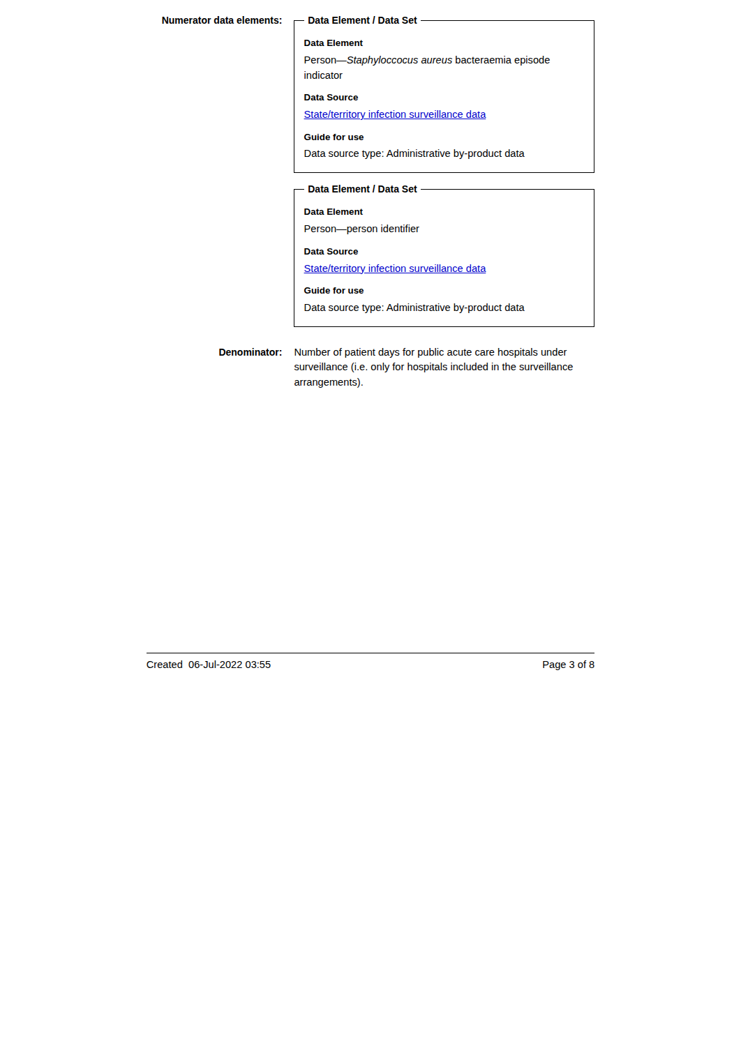Numerator data elements:
Data Element / Data Set
Data Element
Person—Staphyloccocus aureus bacteraemia episode indicator
Data Source
State/territory infection surveillance data
Guide for use
Data source type: Administrative by-product data
Data Element / Data Set
Data Element
Person—person identifier
Data Source
State/territory infection surveillance data
Guide for use
Data source type: Administrative by-product data
Denominator:
Number of patient days for public acute care hospitals under surveillance (i.e. only for hospitals included in the surveillance arrangements).
Created 06-Jul-2022 03:55
Page 3 of 8